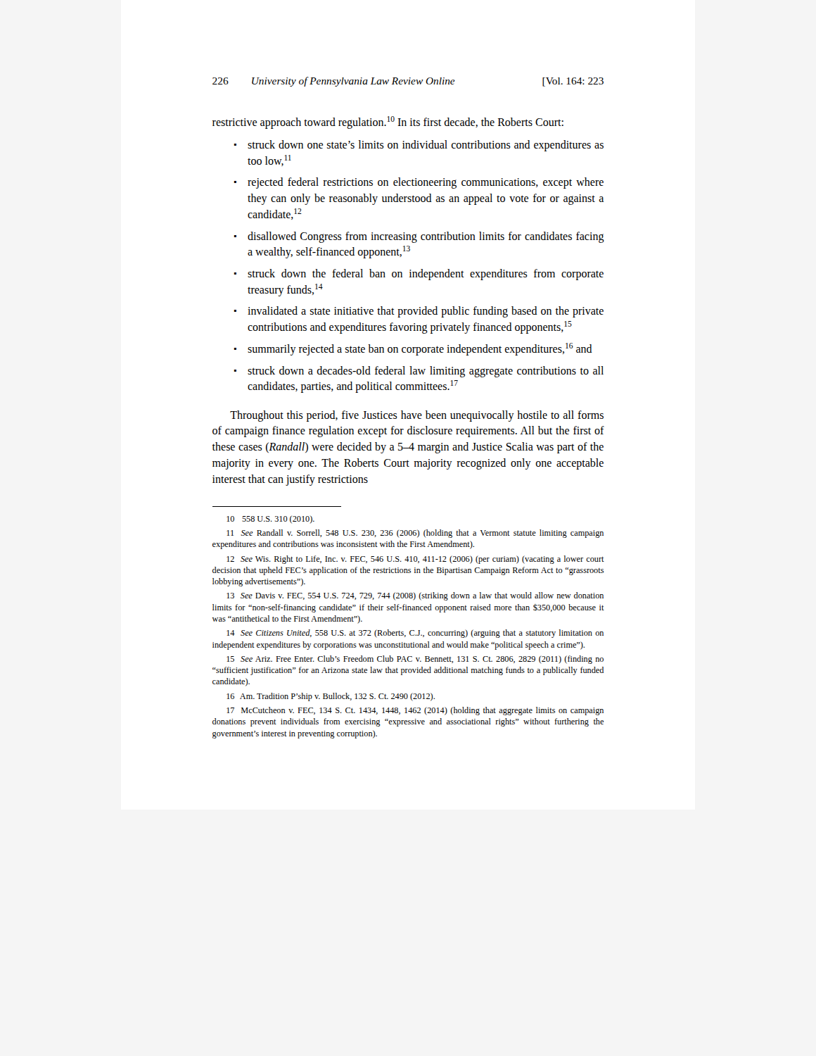226 University of Pennsylvania Law Review Online [Vol. 164: 223
restrictive approach toward regulation.10 In its first decade, the Roberts Court:
struck down one state’s limits on individual contributions and expenditures as too low,11
rejected federal restrictions on electioneering communications, except where they can only be reasonably understood as an appeal to vote for or against a candidate,12
disallowed Congress from increasing contribution limits for candidates facing a wealthy, self-financed opponent,13
struck down the federal ban on independent expenditures from corporate treasury funds,14
invalidated a state initiative that provided public funding based on the private contributions and expenditures favoring privately financed opponents,15
summarily rejected a state ban on corporate independent expenditures,16 and
struck down a decades-old federal law limiting aggregate contributions to all candidates, parties, and political committees.17
Throughout this period, five Justices have been unequivocally hostile to all forms of campaign finance regulation except for disclosure requirements. All but the first of these cases (Randall) were decided by a 5–4 margin and Justice Scalia was part of the majority in every one. The Roberts Court majority recognized only one acceptable interest that can justify restrictions
10 558 U.S. 310 (2010).
11 See Randall v. Sorrell, 548 U.S. 230, 236 (2006) (holding that a Vermont statute limiting campaign expenditures and contributions was inconsistent with the First Amendment).
12 See Wis. Right to Life, Inc. v. FEC, 546 U.S. 410, 411-12 (2006) (per curiam) (vacating a lower court decision that upheld FEC’s application of the restrictions in the Bipartisan Campaign Reform Act to “grassroots lobbying advertisements”).
13 See Davis v. FEC, 554 U.S. 724, 729, 744 (2008) (striking down a law that would allow new donation limits for “non-self-financing candidate” if their self-financed opponent raised more than $350,000 because it was “antithetical to the First Amendment”).
14 See Citizens United, 558 U.S. at 372 (Roberts, C.J., concurring) (arguing that a statutory limitation on independent expenditures by corporations was unconstitutional and would make “political speech a crime”).
15 See Ariz. Free Enter. Club’s Freedom Club PAC v. Bennett, 131 S. Ct. 2806, 2829 (2011) (finding no “sufficient justification” for an Arizona state law that provided additional matching funds to a publically funded candidate).
16 Am. Tradition P’ship v. Bullock, 132 S. Ct. 2490 (2012).
17 McCutcheon v. FEC, 134 S. Ct. 1434, 1448, 1462 (2014) (holding that aggregate limits on campaign donations prevent individuals from exercising “expressive and associational rights” without furthering the government’s interest in preventing corruption).